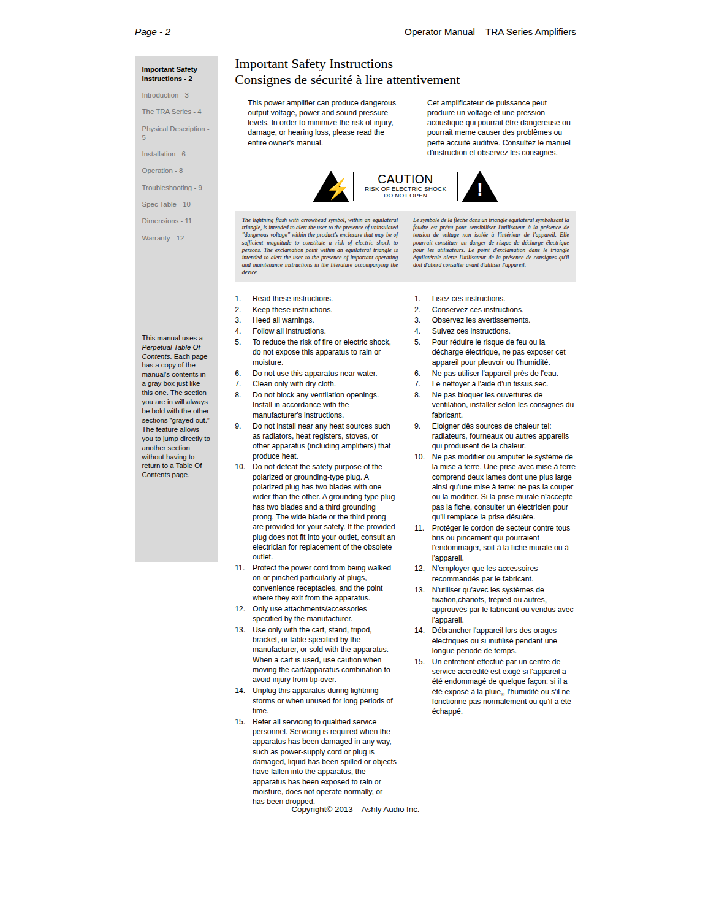Page - 2
Operator Manual – TRA Series Amplifiers
Important Safety Instructions - 2
Introduction - 3
The TRA Series - 4
Physical Description - 5
Installation - 6
Operation - 8
Troubleshooting - 9
Spec Table - 10
Dimensions - 11
Warranty - 12
This manual uses a Perpetual Table Of Contents. Each page has a copy of the manual's contents in a gray box just like this one. The section you are in will always be bold with the other sections “grayed out.” The feature allows you to jump directly to another section without having to return to a Table Of Contents page.
Important Safety Instructions
Consignes de sécurité à lire attentivement
This power amplifier can produce dangerous output voltage, power and sound pressure levels. In order to minimize the risk of injury, damage, or hearing loss, please read the entire owner's manual.
Cet amplificateur de puissance peut produire un voltage et une pression acoustique qui pourrait être dangereuse ou pourrait meme causer des problêmes ou perte accuité auditive. Consultez le manuel d'instruction et observez les consignes.
⚡
CAUTION
RISK OF ELECTRIC SHOCK
DO NOT OPEN
!
The lightning flash with arrowhead symbol, within an equilateral triangle, is intended to alert the user to the presence of uninsulated "dangerous voltage" within the product's enclosure that may be of sufficient magnitude to constitute a risk of electric shock to persons. The exclamation point within an equilateral triangle is intended to alert the user to the presence of important operating and maintenance instructions in the literature accompanying the device.
Le symbole de la flèche dans un triangle équilateral symbolisant la foudre est prévu pour sensibiliser l'utilisateur à la présence de tension de voltage non isolée à l'intérieur de l'appareil. Elle pourrait constituer un danger de risque de décharge électrique pour les utilisateurs. Le point d'exclamation dans le triangle équilatérale alerte l'utilisateur de la présence de consignes qu'il doit d'abord consulter avant d'utiliser l'appareil.
1. Read these instructions.
2. Keep these instructions.
3. Heed all warnings.
4. Follow all instructions.
5. To reduce the risk of fire or electric shock, do not expose this apparatus to rain or moisture.
6. Do not use this apparatus near water.
7. Clean only with dry cloth.
8. Do not block any ventilation openings. Install in accordance with the manufacturer's instructions.
9. Do not install near any heat sources such as radiators, heat registers, stoves, or other apparatus (including amplifiers) that produce heat.
10. Do not defeat the safety purpose of the polarized or grounding-type plug. A polarized plug has two blades with one wider than the other. A grounding type plug has two blades and a third grounding prong. The wide blade or the third prong are provided for your safety. If the provided plug does not fit into your outlet, consult an electrician for replacement of the obsolete outlet.
11. Protect the power cord from being walked on or pinched particularly at plugs, convenience receptacles, and the point where they exit from the apparatus.
12. Only use attachments/accessories specified by the manufacturer.
13. Use only with the cart, stand, tripod, bracket, or table specified by the manufacturer, or sold with the apparatus. When a cart is used, use caution when moving the cart/apparatus combination to avoid injury from tip-over.
14. Unplug this apparatus during lightning storms or when unused for long periods of time.
15. Refer all servicing to qualified service personnel. Servicing is required when the apparatus has been damaged in any way, such as power-supply cord or plug is damaged, liquid has been spilled or objects have fallen into the apparatus, the apparatus has been exposed to rain or moisture, does not operate normally, or has been dropped.
1. Lisez ces instructions.
2. Conservez ces instructions.
3. Observez les avertissements.
4. Suivez ces instructions.
5. Pour réduire le risque de feu ou la décharge électrique, ne pas exposer cet appareil pour pleuvoir ou l'humidité.
6. Ne pas utiliser l'appareil près de l'eau.
7. Le nettoyer à l'aide d'un tissus sec.
8. Ne pas bloquer les ouvertures de ventilation, installer selon les consignes du fabricant.
9. Eloigner dês sources de chaleur tel: radiateurs, fourneaux ou autres appareils qui produisent de la chaleur.
10. Ne pas modifier ou amputer le système de la mise à terre. Une prise avec mise à terre comprend deux lames dont une plus large ainsi qu'une mise à terre: ne pas la couper ou la modifier. Si la prise murale n'accepte pas la fiche, consulter un électricien pour qu'il remplace la prise désuète.
11. Protéger le cordon de secteur contre tous bris ou pincement qui pourraient l'endommager, soit à la fiche murale ou à l'appareil.
12. N'employer que les accessoires recommandés par le fabricant.
13. N'utiliser qu'avec les systèmes de fixation,chariots, trépied ou autres, approuvés par le fabricant ou vendus avec l'appareil.
14. Débrancher l'appareil lors des orages électriques ou si inutilisé pendant une longue période de temps.
15. Un entretient effectué par un centre de service accrédité est exigé si l'appareil a été endommagé de quelque façon: si il a été exposé à la pluie,, l'humidité ou s'il ne fonctionne pas normalement ou qu'il a été échappé.
Copyright© 2013 – Ashly Audio Inc.